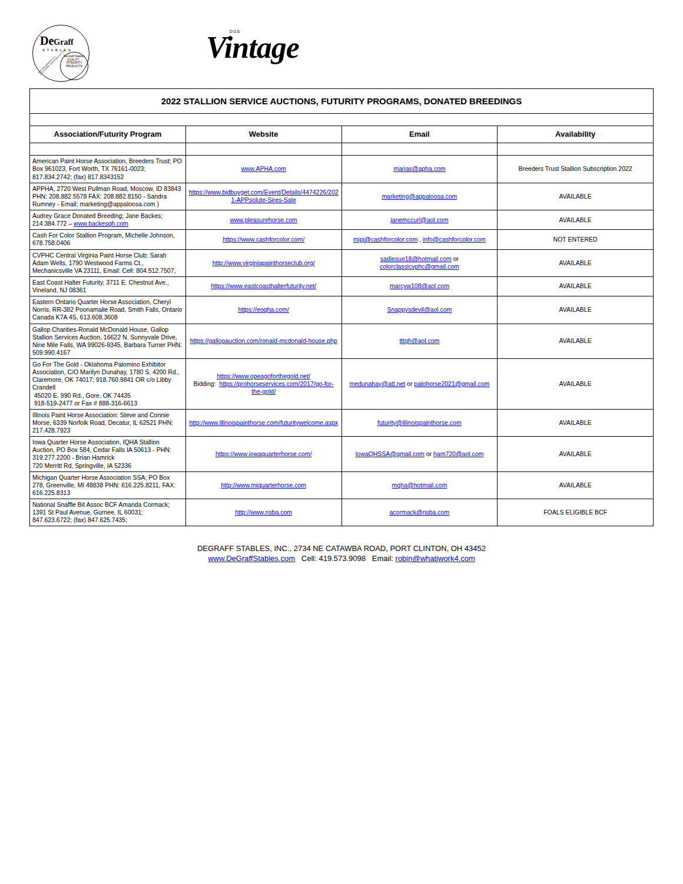DeGraff
S T A B L E S
www.DeGraffStables.com 419.573.9098 www.whatiwork4.com
DeGraff Stables
QUALITY · INTEGRITY
PRODUCTS
DGS
Vintage
2022 STALLION SERVICE AUCTIONS, FUTURITY PROGRAMS, DONATED BREEDINGS
| Association/Futurity Program | Website | Email | Availability |
| --- | --- | --- | --- |
| American Paint Horse Association, Breeders Trust; PO Box 961023, Fort Worth, TX 76161-0023; 817.834.2742; (fax) 817.8343152 | www.APHA.com | marias@apha.com | Breeders Trust Stallion Subscription 2022 |
| APPHA, 2720 West Pullman Road, Moscow, ID 83843 PHN: 208.882.5578 FAX: 208.882.8150 - Sandra Rumney - Email: marketing@appaloosa.com ) | https://www.bidbuyget.com/Event/Details/4474226/2021-APPsolute-Sires-Sale | marketing@appaloosa.com | AVAILABLE |
| Audrey Grace Donated Breeding; Jane Backes; 214.384.772 – www.backesqh.com | www.pleasurehorse.com | janemccurl@aol.com | AVAILABLE |
| Cash For Color Stallion Program, Michelle Johnson, 678.758.0406 | https://www.cashforcolor.com/ | mjpj@cashforcolor.com , info@cashforcolor.com | NOT ENTERED |
| CVPHC Central Virginia Paint Horse Club; Sarah Adam Wells, 1790 Westwood Farms Ct., Mechanicsville VA 23111, Email: Cell: 804.512.7507, | http://www.virginiapainthorseclub.org/ | sadiesue18@hotmail.com or colorclassicvphc@gmail.com | AVAILABLE |
| East Coast Halter Futurity, 3711 E. Chestnut Ave., Vineland, NJ 08361 | https://www.eastcoasthalterfuturity.net/ | marcyw108@aol.com | AVAILABLE |
| Eastern Ontario Quarter Horse Association, Cheryl Norris, RR-382 Poonamalie Road, Smith Falls, Ontario Canada K7A 4S, 613.608.3608 | https://eoqha.com/ | Snappysdevil@aol.com | AVAILABLE |
| Gallop Charities-Ronald McDonald House, Gallop Stallion Services Auction, 16622 N. Sunnyvale Drive, Nine Mile Falls, WA 99026-9345, Barbara Turner PHN: 509.990.4167 | https://gallopauction.com/ronald-mcdonald-house.php | tttqh@aol.com | AVAILABLE |
| Go For The Gold - Oklahoma Palomino Exhibitor Association, C/O Marilyn Dunahay, 1780 S. 4200 Rd., Claremore, OK 74017; 918.760.9841 OR c/o Libby Crandell 45020 E. 990 Rd., Gore, OK 74435 918-519-2477 or Fax # 888-316-6613 | https://www.opeagoforthegold.net/ Bidding: https://prohorseservices.com/2017/go-for-the-gold/ | medunahay@att.net or palohorse2021@gmail.com | AVAILABLE |
| Illinois Paint Horse Association: Steve and Connie Morse, 6339 Norfolk Road, Decatur, IL 62521 PHN: 217.428.7923 | http://www.illinoispainthorse.com/futuritywelcome.aspx | futurity@illinoispainthorse.com | AVAILABLE |
| Iowa Quarter Horse Association, IQHA Stallion Auction, PO Box 584, Cedar Falls IA 50613 - PHN: 319.277.2200 - Brian Hamrick 720 Merritt Rd, Springville, IA 52336 | https://www.iowaquarterhorse.com/ | IowaQHSSA@gmail.com or ham720@aol.com | AVAILABLE |
| Michigan Quarter Horse Association SSA; PO Box 278, Greenville, MI 48838 PHN: 616.225.8211, FAX: 616.225.8313 | http://www.miquarterhorse.com | mqha@hotmail.com | AVAILABLE |
| National Snaffle Bit Assoc BCF Amanda Cormack; 1391 St Paul Avenue, Gurnee, IL 60031; 847.623.6722; (fax) 847.625.7435; | http://www.nsba.com | acormack@nsba.com | FOALS ELIGIBLE BCF |
DEGRAFF STABLES, INC., 2734 NE CATAWBA ROAD, PORT CLINTON, OH 43452
www.DeGraffStables.com Cell: 419.573.9098 Email: robin@whatiwork4.com